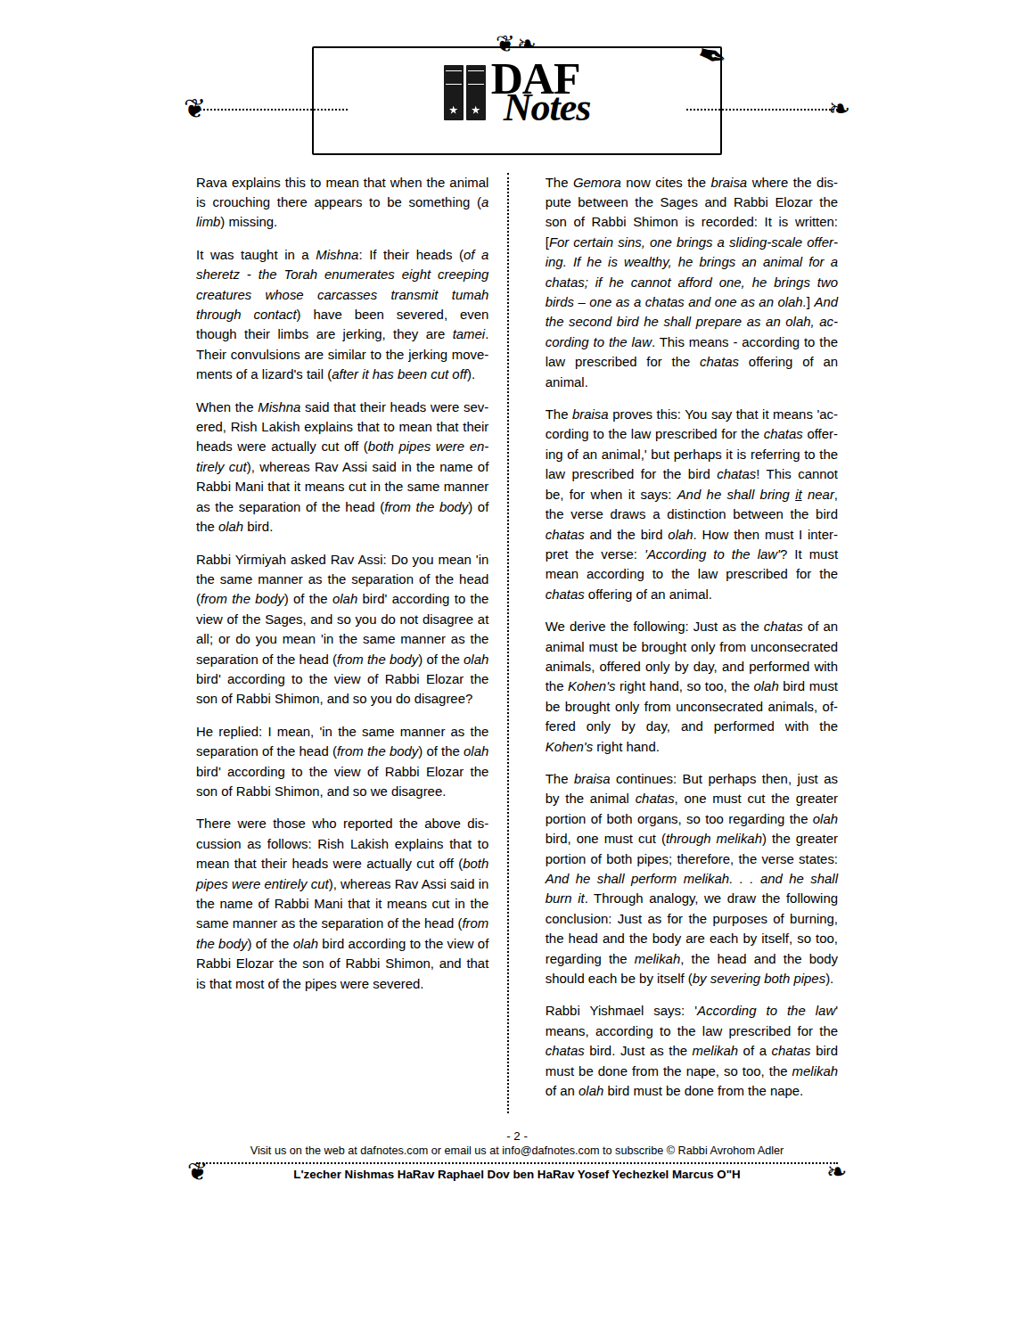❦ ❧
❦❧
DAF Notes
✒
Rava explains this to mean that when the animal is crouching there appears to be something (a limb) missing.
It was taught in a Mishna: If their heads (of a sheretz - the Torah enumerates eight creeping creatures whose carcasses transmit tumah through contact) have been severed, even though their limbs are jerking, they are tamei. Their convulsions are similar to the jerking movements of a lizard's tail (after it has been cut off).
When the Mishna said that their heads were severed, Rish Lakish explains that to mean that their heads were actually cut off (both pipes were entirely cut), whereas Rav Assi said in the name of Rabbi Mani that it means cut in the same manner as the separation of the head (from the body) of the olah bird.
Rabbi Yirmiyah asked Rav Assi: Do you mean 'in the same manner as the separation of the head (from the body) of the olah bird' according to the view of the Sages, and so you do not disagree at all; or do you mean 'in the same manner as the separation of the head (from the body) of the olah bird' according to the view of Rabbi Elozar the son of Rabbi Shimon, and so you do disagree?
He replied: I mean, 'in the same manner as the separation of the head (from the body) of the olah bird' according to the view of Rabbi Elozar the son of Rabbi Shimon, and so we disagree.
There were those who reported the above discussion as follows: Rish Lakish explains that to mean that their heads were actually cut off (both pipes were entirely cut), whereas Rav Assi said in the name of Rabbi Mani that it means cut in the same manner as the separation of the head (from the body) of the olah bird according to the view of Rabbi Elozar the son of Rabbi Shimon, and that is that most of the pipes were severed.
The Gemora now cites the braisa where the dispute between the Sages and Rabbi Elozar the son of Rabbi Shimon is recorded: It is written: [For certain sins, one brings a sliding-scale offering. If he is wealthy, he brings an animal for a chatas; if he cannot afford one, he brings two birds – one as a chatas and one as an olah.] And the second bird he shall prepare as an olah, according to the law. This means - according to the law prescribed for the chatas offering of an animal.
The braisa proves this: You say that it means 'according to the law prescribed for the chatas offering of an animal,' but perhaps it is referring to the law prescribed for the bird chatas! This cannot be, for when it says: And he shall bring it near, the verse draws a distinction between the bird chatas and the bird olah. How then must I interpret the verse: 'According to the law'? It must mean according to the law prescribed for the chatas offering of an animal.
We derive the following: Just as the chatas of an animal must be brought only from unconsecrated animals, offered only by day, and performed with the Kohen's right hand, so too, the olah bird must be brought only from unconsecrated animals, offered only by day, and performed with the Kohen's right hand.
The braisa continues: But perhaps then, just as by the animal chatas, one must cut the greater portion of both organs, so too regarding the olah bird, one must cut (through melikah) the greater portion of both pipes; therefore, the verse states: And he shall perform melikah. . . and he shall burn it. Through analogy, we draw the following conclusion: Just as for the purposes of burning, the head and the body are each by itself, so too, regarding the melikah, the head and the body should each be by itself (by severing both pipes).
Rabbi Yishmael says: 'According to the law' means, according to the law prescribed for the chatas bird. Just as the melikah of a chatas bird must be done from the nape, so too, the melikah of an olah bird must be done from the nape.
- 2 -
Visit us on the web at dafnotes.com or email us at info@dafnotes.com to subscribe © Rabbi Avrohom Adler
L'zecher Nishmas HaRav Raphael Dov ben HaRav Yosef Yechezkel Marcus O"H
❦ ❧